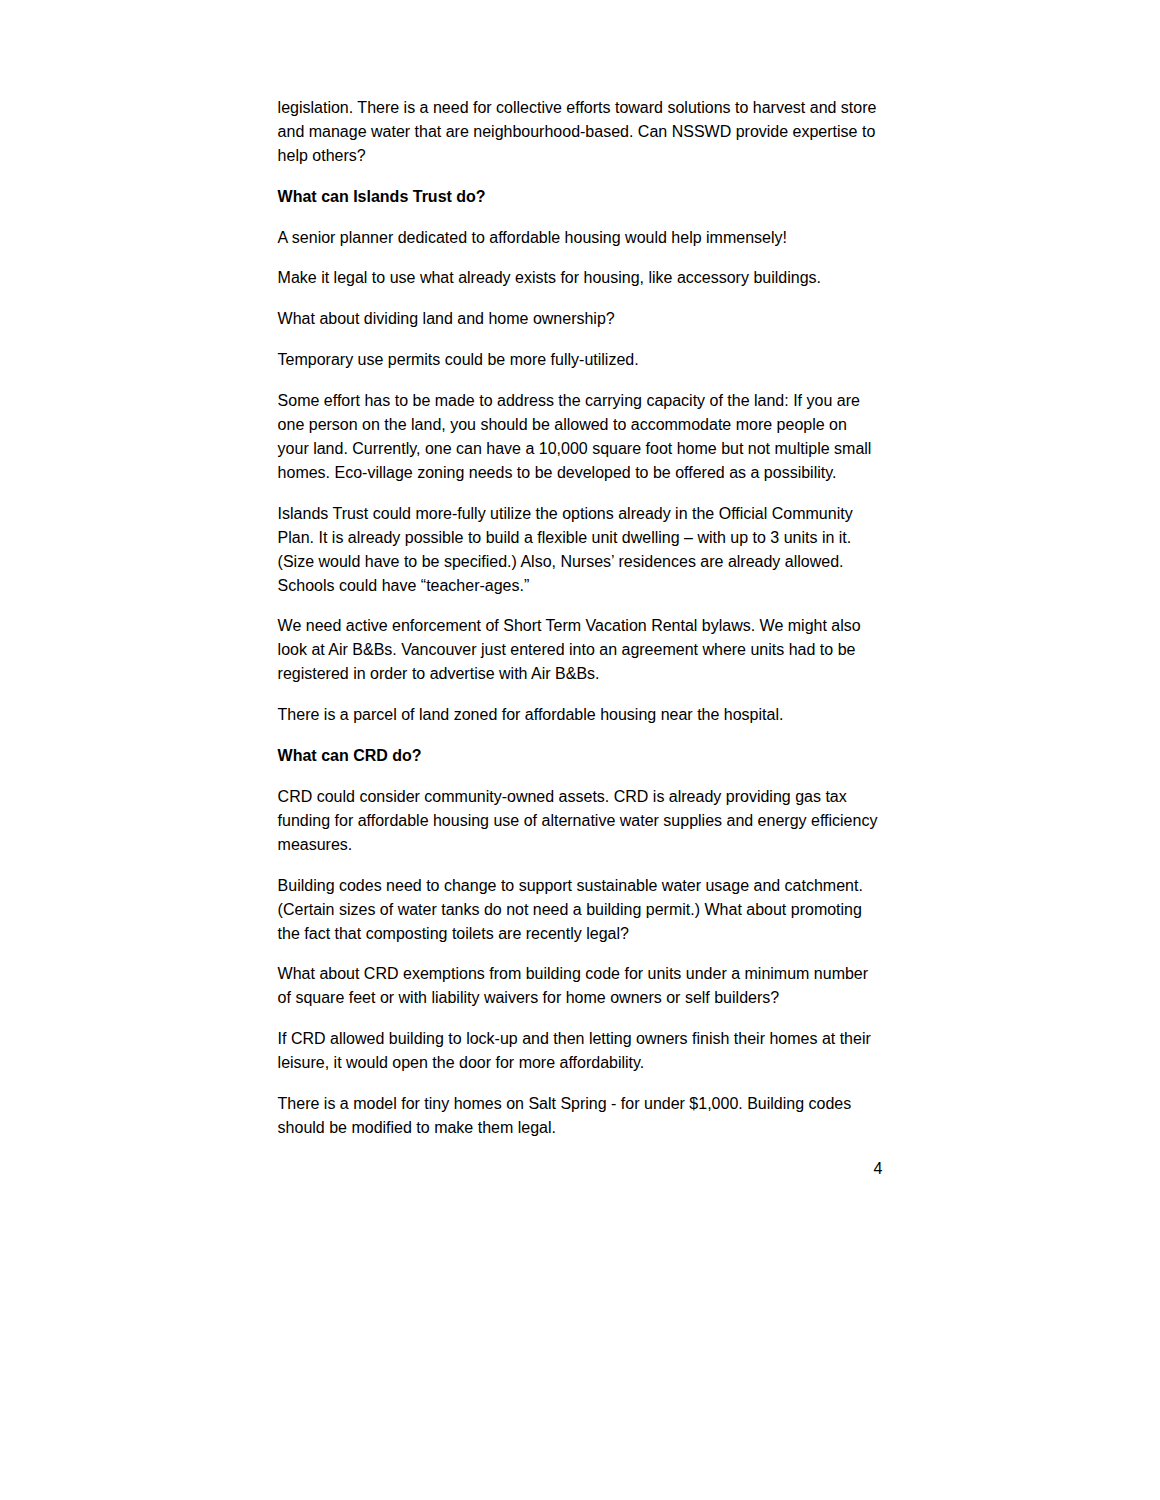legislation. There is a need for collective efforts toward solutions to harvest and store and manage water that are neighbourhood-based. Can NSSWD provide expertise to help others?
What can Islands Trust do?
A senior planner dedicated to affordable housing would help immensely!
Make it legal to use what already exists for housing, like accessory buildings.
What about dividing land and home ownership?
Temporary use permits could be more fully-utilized.
Some effort has to be made to address the carrying capacity of the land: If you are one person on the land, you should be allowed to accommodate more people on your land. Currently, one can have a 10,000 square foot home but not multiple small homes. Eco-village zoning needs to be developed to be offered as a possibility.
Islands Trust could more-fully utilize the options already in the Official Community Plan. It is already possible to build a flexible unit dwelling – with up to 3 units in it. (Size would have to be specified.) Also, Nurses’ residences are already allowed. Schools could have “teacher-ages.”
We need active enforcement of Short Term Vacation Rental bylaws. We might also look at Air B&Bs. Vancouver just entered into an agreement where units had to be registered in order to advertise with Air B&Bs.
There is a parcel of land zoned for affordable housing near the hospital.
What can CRD do?
CRD could consider community-owned assets. CRD is already providing gas tax funding for affordable housing use of alternative water supplies and energy efficiency measures.
Building codes need to change to support sustainable water usage and catchment. (Certain sizes of water tanks do not need a building permit.) What about promoting the fact that composting toilets are recently legal?
What about CRD exemptions from building code for units under a minimum number of square feet or with liability waivers for home owners or self builders?
If CRD allowed building to lock-up and then letting owners finish their homes at their leisure, it would open the door for more affordability.
There is a model for tiny homes on Salt Spring - for under $1,000. Building codes should be modified to make them legal.
4